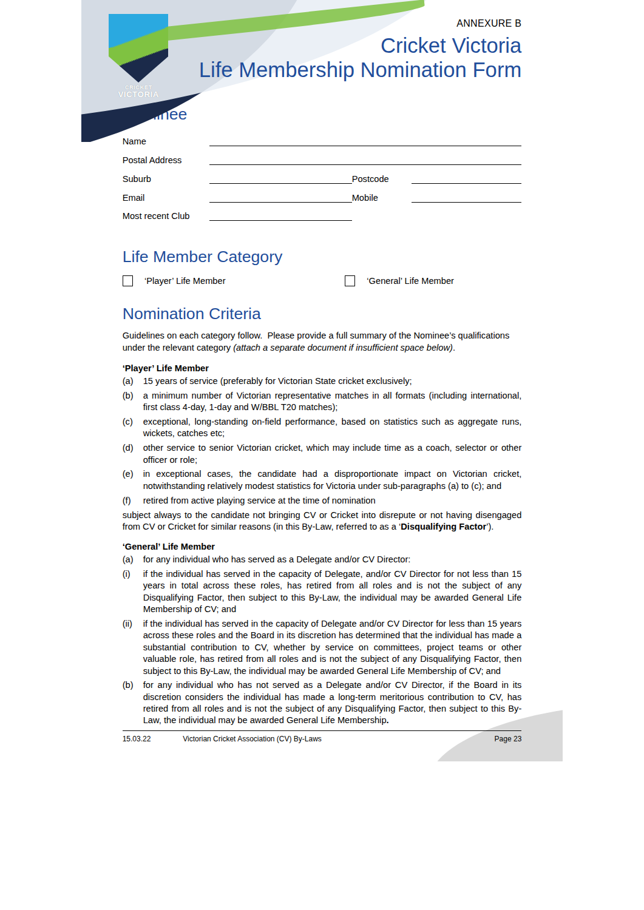CRICKET
VICTORIA
ANNEXURE B
Cricket Victoria
Life Membership Nomination Form
Nominee
| Name | |
| Postal Address | |
| Suburb | | Postcode | |
| Email | | Mobile | |
| Most recent Club | | | |
Life Member Category
‘Player’ Life Member ‘General’ Life Member
Nomination Criteria
Guidelines on each category follow. Please provide a full summary of the Nominee’s qualifications
under the relevant category (attach a separate document if insufficient space below).
‘Player’ Life Member
| (a) | 15 years of service (preferably for Victorian State cricket exclusively; |
| (b) | a minimum number of Victorian representative matches in all formats (including international, first class 4-day, 1-day and W/BBL T20 matches); |
| (c) | exceptional, long-standing on-field performance, based on statistics such as aggregate runs, wickets, catches etc; |
| (d) | other service to senior Victorian cricket, which may include time as a coach, selector or other officer or role; |
| (e) | in exceptional cases, the candidate had a disproportionate impact on Victorian cricket, notwithstanding relatively modest statistics for Victoria under sub-paragraphs (a) to (c); and |
| (f) | retired from active playing service at the time of nomination |
subject always to the candidate not bringing CV or Cricket into disrepute or not having disengaged from CV or Cricket for similar reasons (in this By-Law, referred to as a ‘Disqualifying Factor’).
‘General’ Life Member
| (a) | for any individual who has served as a Delegate and/or CV Director: |
| (i) | if the individual has served in the capacity of Delegate, and/or CV Director for not less than 15 years in total across these roles, has retired from all roles and is not the subject of any Disqualifying Factor, then subject to this By-Law, the individual may be awarded General Life Membership of CV; and |
| (ii) | if the individual has served in the capacity of Delegate and/or CV Director for less than 15 years across these roles and the Board in its discretion has determined that the individual has made a substantial contribution to CV, whether by service on committees, project teams or other valuable role, has retired from all roles and is not the subject of any Disqualifying Factor, then subject to this By-Law, the individual may be awarded General Life Membership of CV; and |
| (b) | for any individual who has not served as a Delegate and/or CV Director, if the Board in its discretion considers the individual has made a long-term meritorious contribution to CV, has retired from all roles and is not the subject of any Disqualifying Factor, then subject to this By-Law, the individual may be awarded General Life Membership . |
15.03.22
Victorian Cricket Association (CV) By-Laws
Page 23